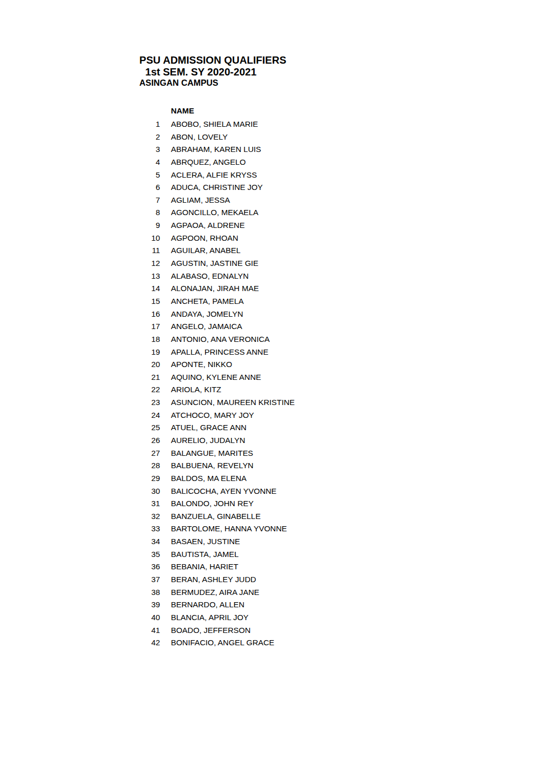PSU ADMISSION QUALIFIERS
1st SEM. SY 2020-2021
ASINGAN CAMPUS
| | NAME |
| --- | --- |
| 1 | ABOBO, SHIELA MARIE |
| 2 | ABON, LOVELY |
| 3 | ABRAHAM, KAREN LUIS |
| 4 | ABRQUEZ, ANGELO |
| 5 | ACLERA, ALFIE KRYSS |
| 6 | ADUCA, CHRISTINE JOY |
| 7 | AGLIAM, JESSA |
| 8 | AGONCILLO, MEKAELA |
| 9 | AGPAOA, ALDRENE |
| 10 | AGPOON, RHOAN |
| 11 | AGUILAR, ANABEL |
| 12 | AGUSTIN, JASTINE GIE |
| 13 | ALABASO, EDNALYN |
| 14 | ALONAJAN, JIRAH MAE |
| 15 | ANCHETA, PAMELA |
| 16 | ANDAYA, JOMELYN |
| 17 | ANGELO, JAMAICA |
| 18 | ANTONIO, ANA VERONICA |
| 19 | APALLA, PRINCESS ANNE |
| 20 | APONTE, NIKKO |
| 21 | AQUINO, KYLENE ANNE |
| 22 | ARIOLA, KITZ |
| 23 | ASUNCION, MAUREEN KRISTINE |
| 24 | ATCHOCO, MARY JOY |
| 25 | ATUEL, GRACE ANN |
| 26 | AURELIO, JUDALYN |
| 27 | BALANGUE, MARITES |
| 28 | BALBUENA, REVELYN |
| 29 | BALDOS, MA ELENA |
| 30 | BALICOCHA, AYEN YVONNE |
| 31 | BALONDO, JOHN REY |
| 32 | BANZUELA, GINABELLE |
| 33 | BARTOLOME, HANNA YVONNE |
| 34 | BASAEN, JUSTINE |
| 35 | BAUTISTA, JAMEL |
| 36 | BEBANIA, HARIET |
| 37 | BERAN, ASHLEY JUDD |
| 38 | BERMUDEZ, AIRA JANE |
| 39 | BERNARDO, ALLEN |
| 40 | BLANCIA, APRIL JOY |
| 41 | BOADO, JEFFERSON |
| 42 | BONIFACIO, ANGEL GRACE |